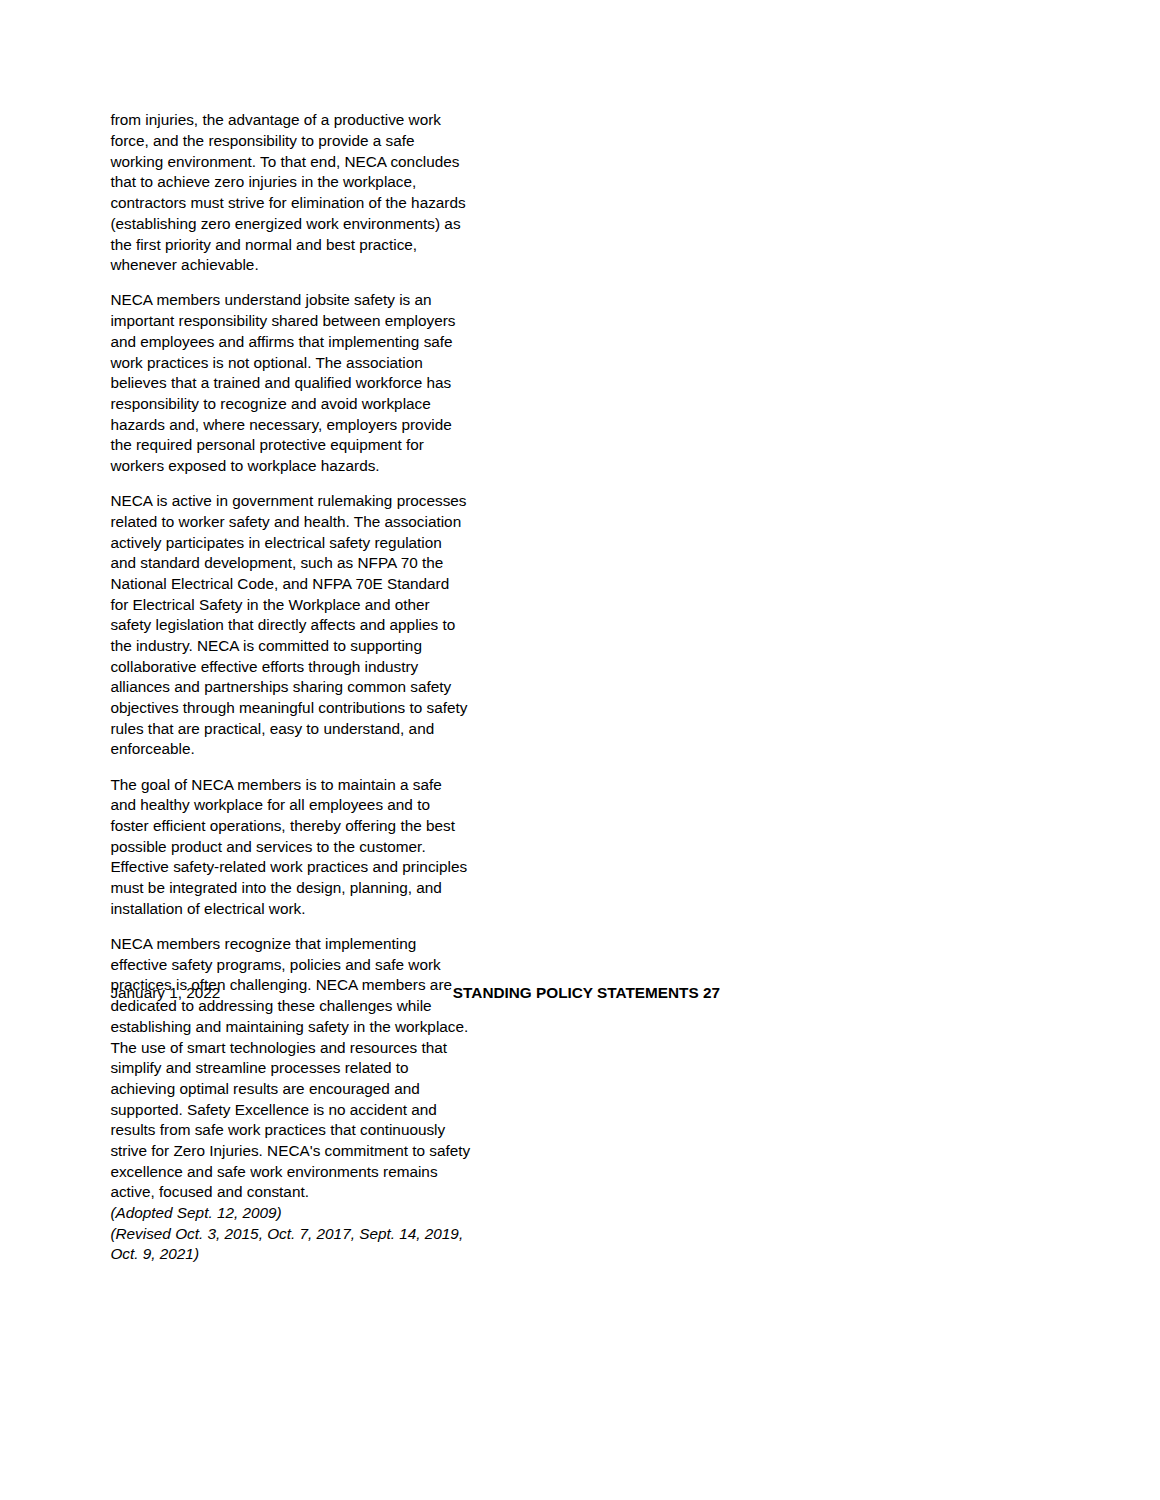from injuries, the advantage of a productive work force, and the responsibility to provide a safe working environment. To that end, NECA concludes that to achieve zero injuries in the workplace, contractors must strive for elimination of the hazards (establishing zero energized work environments) as the first priority and normal and best practice, whenever achievable.
NECA members understand jobsite safety is an important responsibility shared between employers and employees and affirms that implementing safe work practices is not optional. The association believes that a trained and qualified workforce has responsibility to recognize and avoid workplace hazards and, where necessary, employers provide the required personal protective equipment for workers exposed to workplace hazards.
NECA is active in government rulemaking processes related to worker safety and health. The association actively participates in electrical safety regulation and standard development, such as NFPA 70 the National Electrical Code, and NFPA 70E Standard for Electrical Safety in the Workplace and other safety legislation that directly affects and applies to the industry. NECA is committed to supporting collaborative effective efforts through industry alliances and partnerships sharing common safety objectives through meaningful contributions to safety rules that are practical, easy to understand, and enforceable.
The goal of NECA members is to maintain a safe and healthy workplace for all employees and to foster efficient operations, thereby offering the best possible product and services to the customer. Effective safety-related work practices and principles must be integrated into the design, planning, and installation of electrical work.
NECA members recognize that implementing effective safety programs, policies and safe work practices is often challenging. NECA members are dedicated to addressing these challenges while establishing and maintaining safety in the workplace. The use of smart technologies and resources that simplify and streamline processes related to achieving optimal results are encouraged and supported. Safety Excellence is no accident and results from safe work practices that continuously strive for Zero Injuries. NECA's commitment to safety excellence and safe work environments remains active, focused and constant.
(Adopted Sept. 12, 2009)
(Revised Oct. 3, 2015, Oct. 7, 2017, Sept. 14, 2019, Oct. 9, 2021)
January 1, 2022 STANDING POLICY STATEMENTS 27